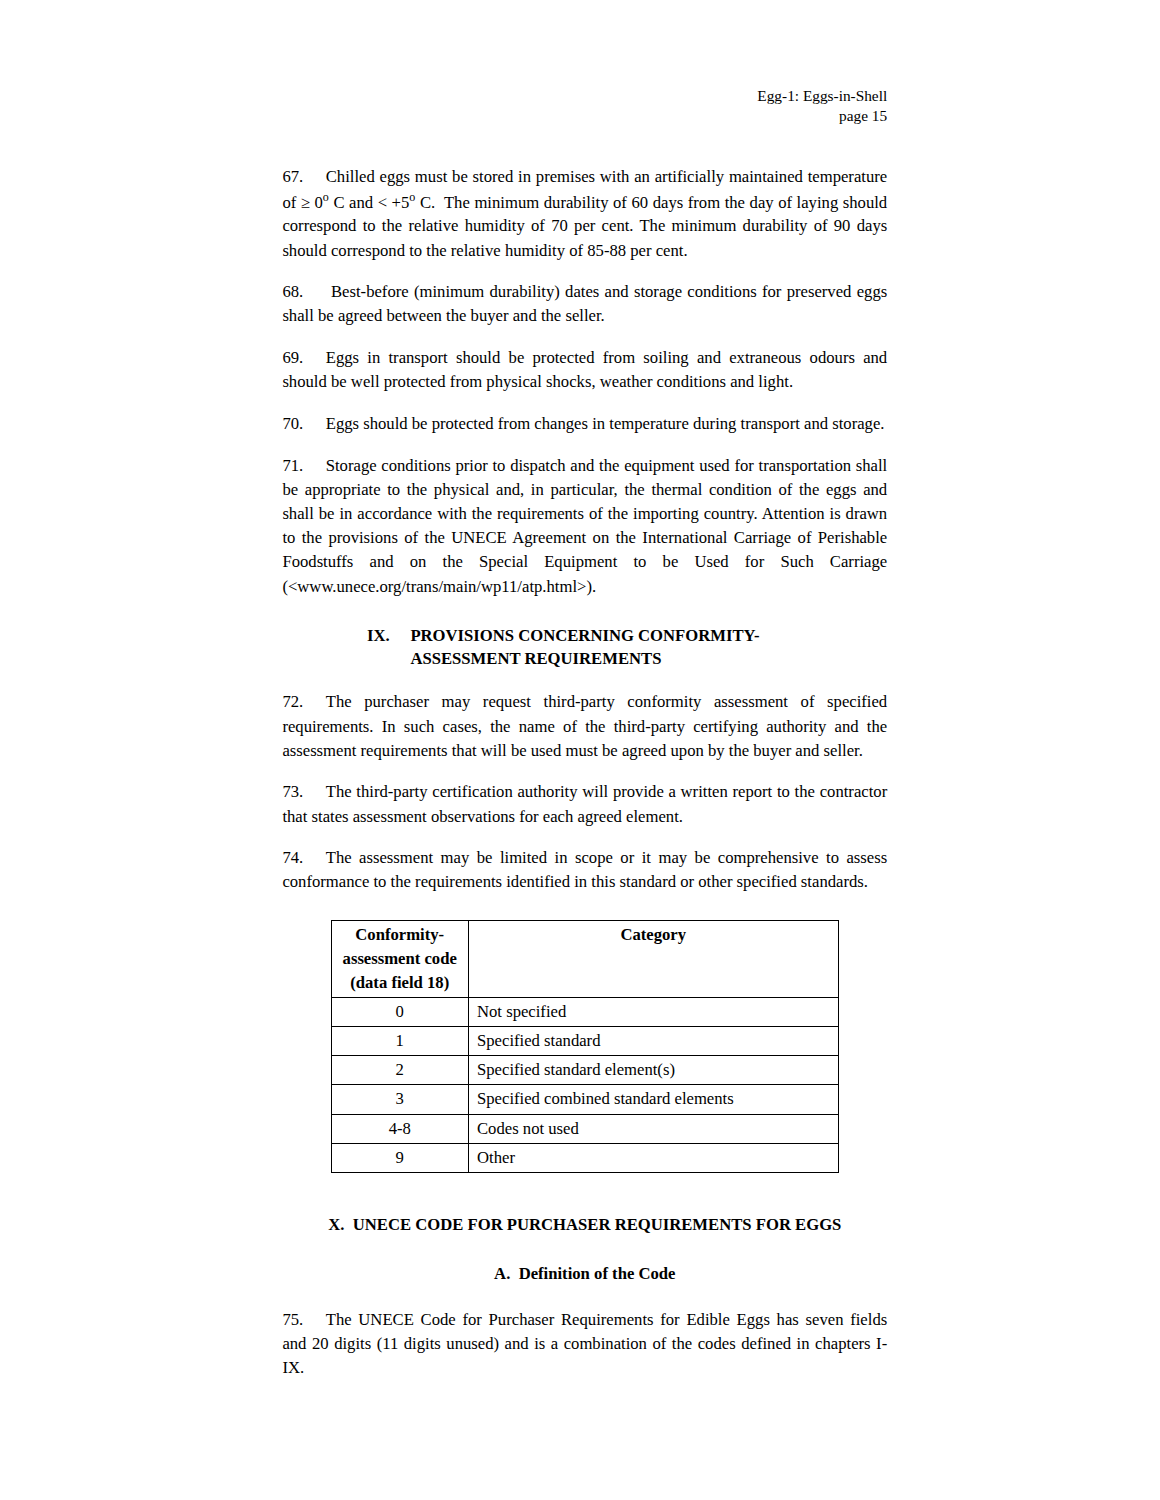Egg-1: Eggs-in-Shell
page 15
67. Chilled eggs must be stored in premises with an artificially maintained temperature of ≥ 0o C and < +5o C. The minimum durability of 60 days from the day of laying should correspond to the relative humidity of 70 per cent. The minimum durability of 90 days should correspond to the relative humidity of 85-88 per cent.
68. Best-before (minimum durability) dates and storage conditions for preserved eggs shall be agreed between the buyer and the seller.
69. Eggs in transport should be protected from soiling and extraneous odours and should be well protected from physical shocks, weather conditions and light.
70. Eggs should be protected from changes in temperature during transport and storage.
71. Storage conditions prior to dispatch and the equipment used for transportation shall be appropriate to the physical and, in particular, the thermal condition of the eggs and shall be in accordance with the requirements of the importing country. Attention is drawn to the provisions of the UNECE Agreement on the International Carriage of Perishable Foodstuffs and on the Special Equipment to be Used for Such Carriage (<www.unece.org/trans/main/wp11/atp.html>).
IX. PROVISIONS CONCERNING CONFORMITY-ASSESSMENT REQUIREMENTS
72. The purchaser may request third-party conformity assessment of specified requirements. In such cases, the name of the third-party certifying authority and the assessment requirements that will be used must be agreed upon by the buyer and seller.
73. The third-party certification authority will provide a written report to the contractor that states assessment observations for each agreed element.
74. The assessment may be limited in scope or it may be comprehensive to assess conformance to the requirements identified in this standard or other specified standards.
| Conformity-assessment code (data field 18) | Category |
| --- | --- |
| 0 | Not specified |
| 1 | Specified standard |
| 2 | Specified standard element(s) |
| 3 | Specified combined standard elements |
| 4-8 | Codes not used |
| 9 | Other |
X. UNECE CODE FOR PURCHASER REQUIREMENTS FOR EGGS
A. Definition of the Code
75. The UNECE Code for Purchaser Requirements for Edible Eggs has seven fields and 20 digits (11 digits unused) and is a combination of the codes defined in chapters I-IX.